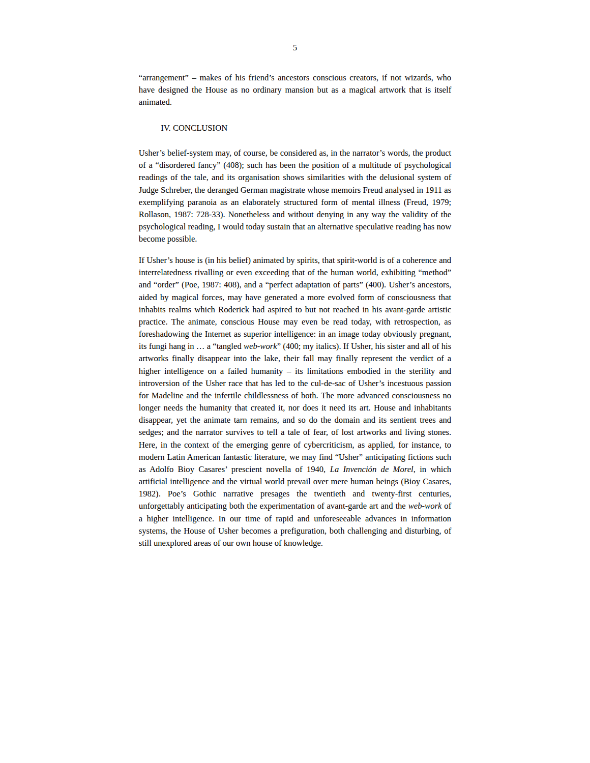5
“arrangement” – makes of his friend’s ancestors conscious creators, if not wizards, who have designed the House as no ordinary mansion but as a magical artwork that is itself animated.
IV. CONCLUSION
Usher’s belief-system may, of course, be considered as, in the narrator’s words, the product of a “disordered fancy” (408); such has been the position of a multitude of psychological readings of the tale, and its organisation shows similarities with the delusional system of Judge Schreber, the deranged German magistrate whose memoirs Freud analysed in 1911 as exemplifying paranoia as an elaborately structured form of mental illness (Freud, 1979; Rollason, 1987: 728-33). Nonetheless and without denying in any way the validity of the psychological reading, I would today sustain that an alternative speculative reading has now become possible.
If Usher’s house is (in his belief) animated by spirits, that spirit-world is of a coherence and interrelatedness rivalling or even exceeding that of the human world, exhibiting “method” and “order” (Poe, 1987: 408), and a “perfect adaptation of parts” (400). Usher’s ancestors, aided by magical forces, may have generated a more evolved form of consciousness that inhabits realms which Roderick had aspired to but not reached in his avant-garde artistic practice. The animate, conscious House may even be read today, with retrospection, as foreshadowing the Internet as superior intelligence: in an image today obviously pregnant, its fungi hang in … a “tangled web-work” (400; my italics). If Usher, his sister and all of his artworks finally disappear into the lake, their fall may finally represent the verdict of a higher intelligence on a failed humanity – its limitations embodied in the sterility and introversion of the Usher race that has led to the cul-de-sac of Usher’s incestuous passion for Madeline and the infertile childlessness of both. The more advanced consciousness no longer needs the humanity that created it, nor does it need its art. House and inhabitants disappear, yet the animate tarn remains, and so do the domain and its sentient trees and sedges; and the narrator survives to tell a tale of fear, of lost artworks and living stones. Here, in the context of the emerging genre of cybercriticism, as applied, for instance, to modern Latin American fantastic literature, we may find “Usher” anticipating fictions such as Adolfo Bioy Casares’ prescient novella of 1940, La Invención de Morel, in which artificial intelligence and the virtual world prevail over mere human beings (Bioy Casares, 1982). Poe’s Gothic narrative presages the twentieth and twenty-first centuries, unforgettably anticipating both the experimentation of avant-garde art and the web-work of a higher intelligence. In our time of rapid and unforeseeable advances in information systems, the House of Usher becomes a prefiguration, both challenging and disturbing, of still unexplored areas of our own house of knowledge.